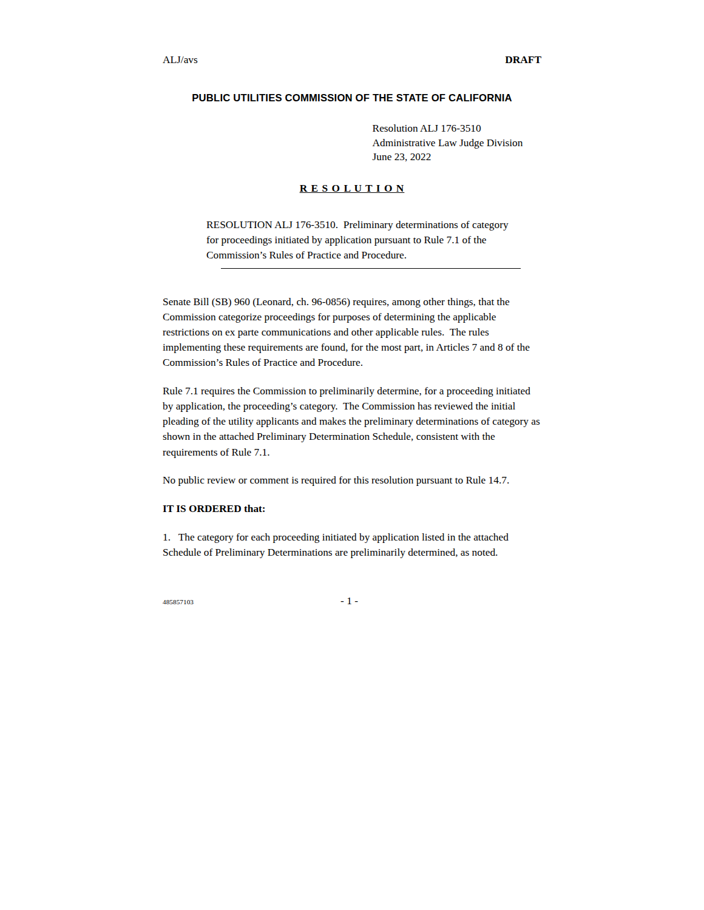ALJ/avs
DRAFT
PUBLIC UTILITIES COMMISSION OF THE STATE OF CALIFORNIA
Resolution ALJ 176-3510
Administrative Law Judge Division
June 23, 2022
R E S O L U T I O N
RESOLUTION ALJ 176-3510. Preliminary determinations of category for proceedings initiated by application pursuant to Rule 7.1 of the Commission’s Rules of Practice and Procedure.
Senate Bill (SB) 960 (Leonard, ch. 96-0856) requires, among other things, that the Commission categorize proceedings for purposes of determining the applicable restrictions on ex parte communications and other applicable rules. The rules implementing these requirements are found, for the most part, in Articles 7 and 8 of the Commission’s Rules of Practice and Procedure.
Rule 7.1 requires the Commission to preliminarily determine, for a proceeding initiated by application, the proceeding’s category. The Commission has reviewed the initial pleading of the utility applicants and makes the preliminary determinations of category as shown in the attached Preliminary Determination Schedule, consistent with the requirements of Rule 7.1.
No public review or comment is required for this resolution pursuant to Rule 14.7.
IT IS ORDERED that:
1. The category for each proceeding initiated by application listed in the attached Schedule of Preliminary Determinations are preliminarily determined, as noted.
485857103
- 1 -